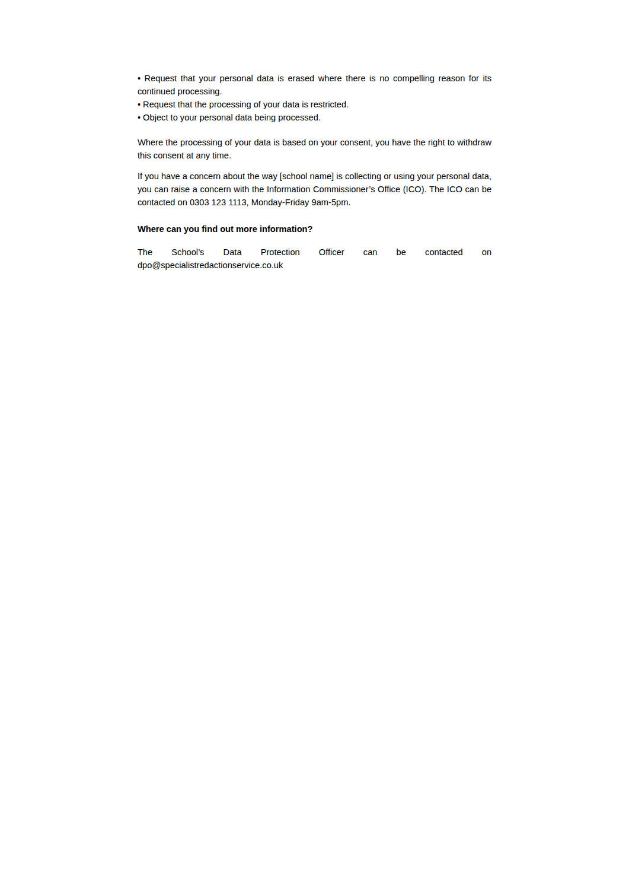• Request that your personal data is erased where there is no compelling reason for its continued processing.
• Request that the processing of your data is restricted.
• Object to your personal data being processed.
Where the processing of your data is based on your consent, you have the right to withdraw this consent at any time.
If you have a concern about the way [school name] is collecting or using your personal data, you can raise a concern with the Information Commissioner’s Office (ICO). The ICO can be contacted on 0303 123 1113, Monday-Friday 9am-5pm.
Where can you find out more information?
The School’s Data Protection Officer can be contacted on dpo@specialistredactionservice.co.uk